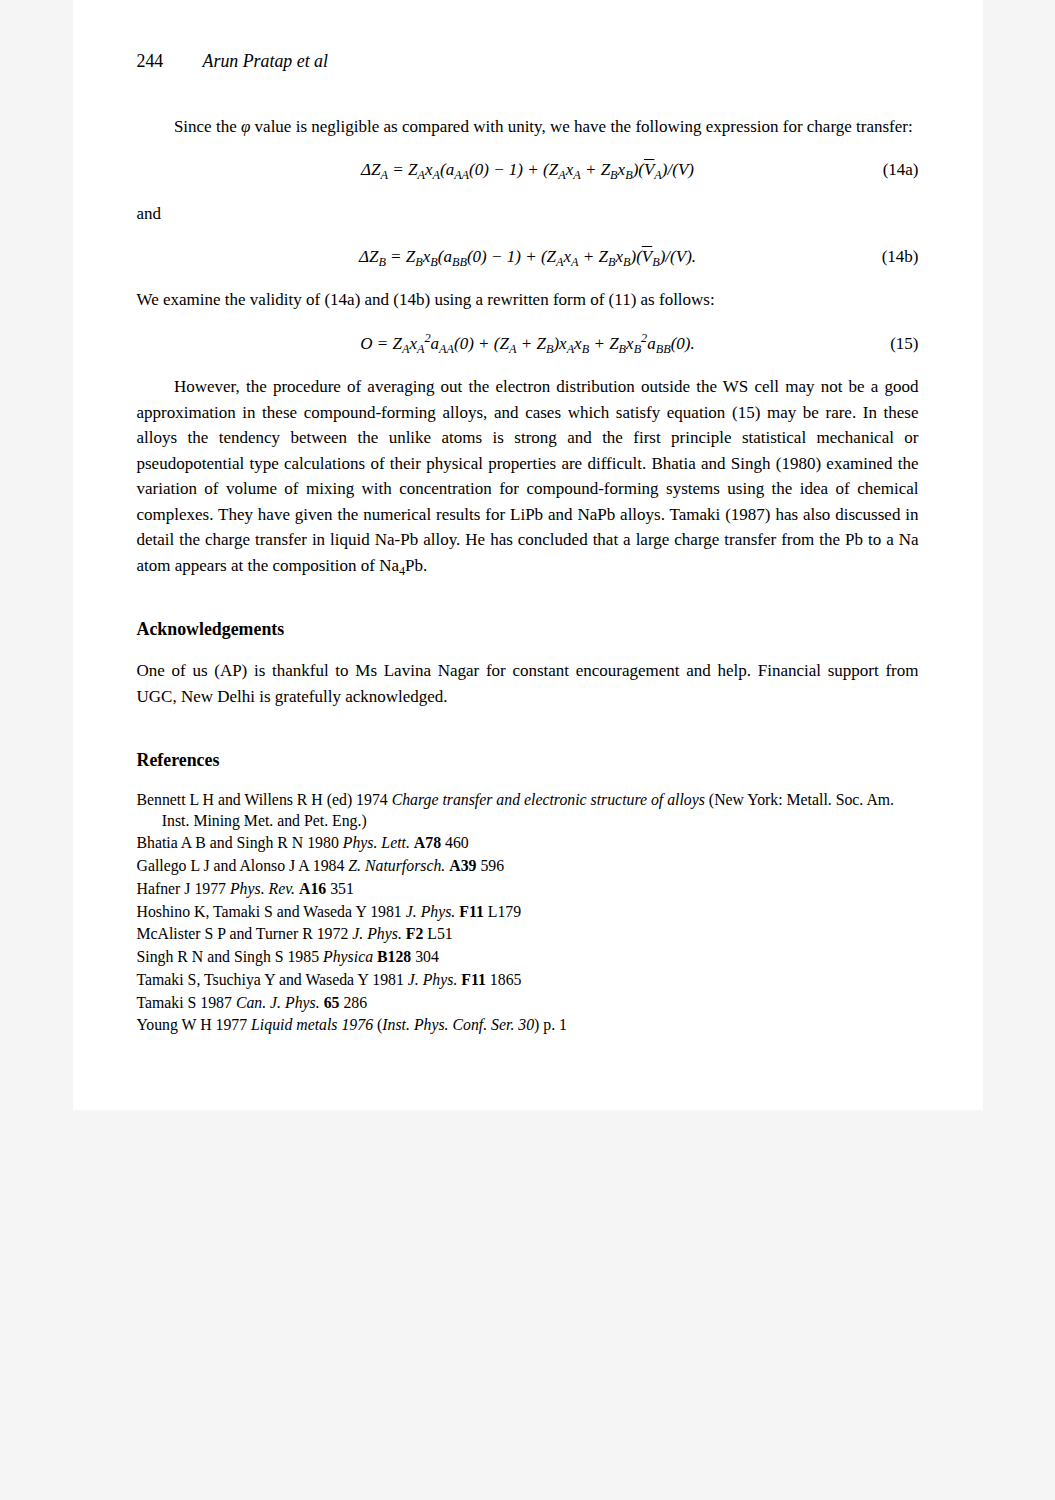244 Arun Pratap et al
Since the φ value is negligible as compared with unity, we have the following expression for charge transfer:
ΔZA = ZAxA(aAA(0) − 1) + (ZAxA + ZBxB)(VA)/(V) (14a)
and
ΔZB = ZBxB(aBB(0) − 1) + (ZAxA + ZBxB)(VB)/(V). (14b)
We examine the validity of (14a) and (14b) using a rewritten form of (11) as follows:
O = ZAxA2aAA(0) + (ZA + ZB)xAxB + ZBxB2aBB(0). (15)
However, the procedure of averaging out the electron distribution outside the WS cell may not be a good approximation in these compound-forming alloys, and cases which satisfy equation (15) may be rare. In these alloys the tendency between the unlike atoms is strong and the first principle statistical mechanical or pseudopotential type calculations of their physical properties are difficult. Bhatia and Singh (1980) examined the variation of volume of mixing with concentration for compound-forming systems using the idea of chemical complexes. They have given the numerical results for LiPb and NaPb alloys. Tamaki (1987) has also discussed in detail the charge transfer in liquid Na-Pb alloy. He has concluded that a large charge transfer from the Pb to a Na atom appears at the composition of Na4Pb.
Acknowledgements
One of us (AP) is thankful to Ms Lavina Nagar for constant encouragement and help. Financial support from UGC, New Delhi is gratefully acknowledged.
References
Bennett L H and Willens R H (ed) 1974 Charge transfer and electronic structure of alloys (New York: Metall. Soc. Am. Inst. Mining Met. and Pet. Eng.)
Bhatia A B and Singh R N 1980 Phys. Lett. A78 460
Gallego L J and Alonso J A 1984 Z. Naturforsch. A39 596
Hafner J 1977 Phys. Rev. A16 351
Hoshino K, Tamaki S and Waseda Y 1981 J. Phys. F11 L179
McAlister S P and Turner R 1972 J. Phys. F2 L51
Singh R N and Singh S 1985 Physica B128 304
Tamaki S, Tsuchiya Y and Waseda Y 1981 J. Phys. F11 1865
Tamaki S 1987 Can. J. Phys. 65 286
Young W H 1977 Liquid metals 1976 (Inst. Phys. Conf. Ser. 30) p. 1